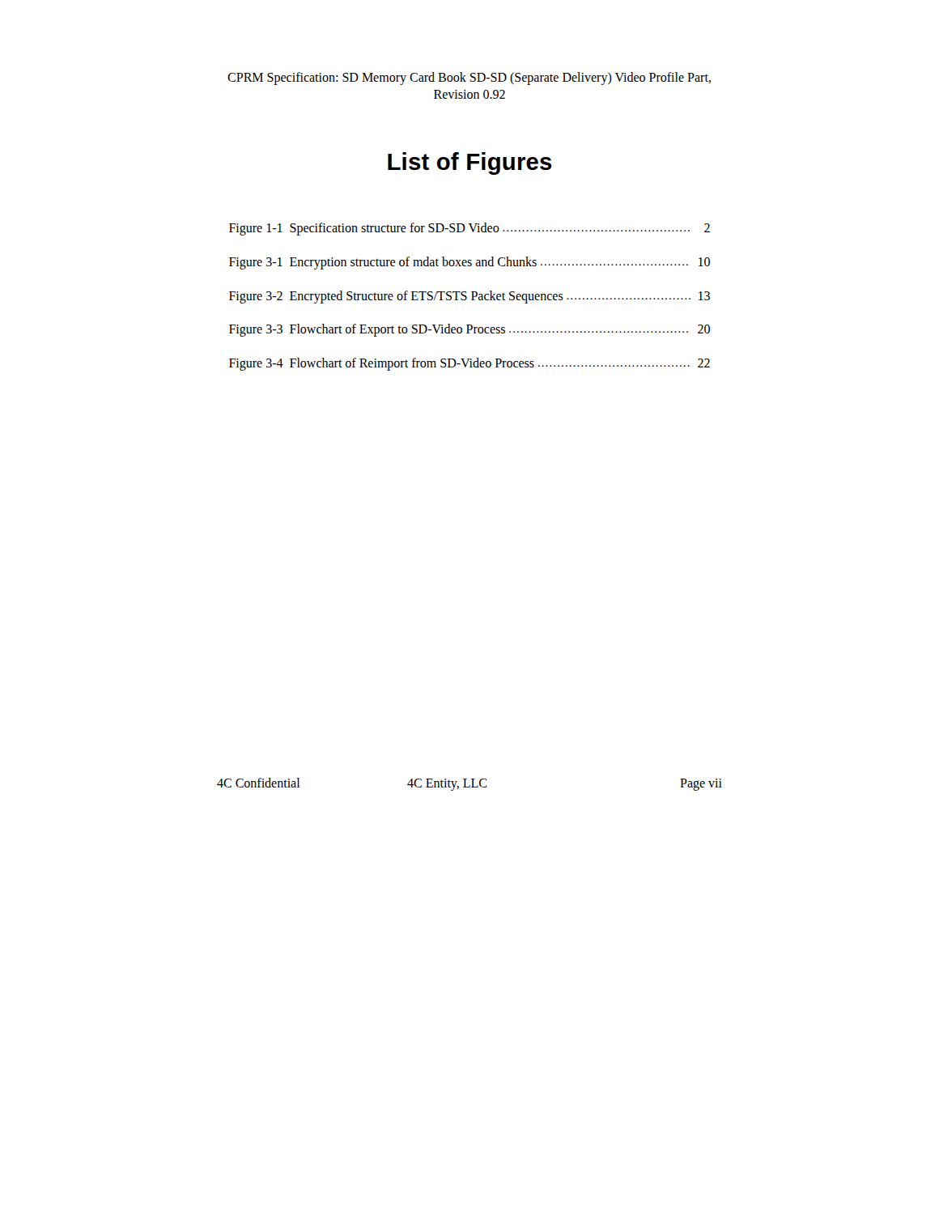CPRM Specification: SD Memory Card Book SD-SD (Separate Delivery) Video Profile Part, Revision 0.92
List of Figures
Figure 1-1 Specification structure for SD-SD Video .......................................................................................... 2
Figure 3-1 Encryption structure of mdat boxes and Chunks ............................................................................. 10
Figure 3-2 Encrypted Structure of ETS/TSTS Packet Sequences ...................................................................... 13
Figure 3-3 Flowchart of Export to SD-Video Process ......................................................................................... 20
Figure 3-4 Flowchart of Reimport from SD-Video Process .............................................................................. 22
4C Confidential
4C Entity, LLC
Page vii